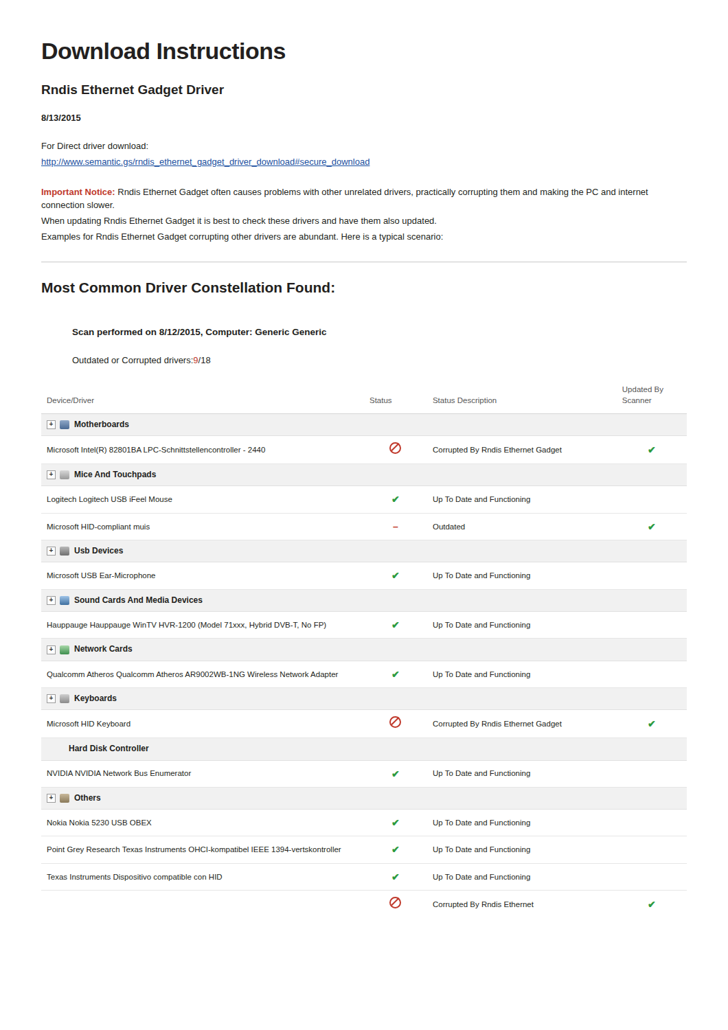Download Instructions
Rndis Ethernet Gadget Driver
8/13/2015
For Direct driver download:
http://www.semantic.gs/rndis_ethernet_gadget_driver_download#secure_download
Important Notice: Rndis Ethernet Gadget often causes problems with other unrelated drivers, practically corrupting them and making the PC and internet connection slower.
When updating Rndis Ethernet Gadget it is best to check these drivers and have them also updated.
Examples for Rndis Ethernet Gadget corrupting other drivers are abundant. Here is a typical scenario:
Most Common Driver Constellation Found:
Scan performed on 8/12/2015, Computer: Generic Generic
Outdated or Corrupted drivers:9/18
| Device/Driver | Status | Status Description | Updated By Scanner |
| --- | --- | --- | --- |
| + Motherboards |
| Microsoft Intel(R) 82801BA LPC-Schnittstellencontroller - 2440 | | Corrupted By Rndis Ethernet Gadget | ✔ |
| + Mice And Touchpads |
| Logitech Logitech USB iFeel Mouse | ✔ | Up To Date and Functioning | |
| Microsoft HID-compliant muis | – | Outdated | ✔ |
| + Usb Devices |
| Microsoft USB Ear-Microphone | ✔ | Up To Date and Functioning | |
| + Sound Cards And Media Devices |
| Hauppauge Hauppauge WinTV HVR-1200 (Model 71xxx, Hybrid DVB-T, No FP) | ✔ | Up To Date and Functioning | |
| + Network Cards |
| Qualcomm Atheros Qualcomm Atheros AR9002WB-1NG Wireless Network Adapter | ✔ | Up To Date and Functioning | |
| + Keyboards |
| Microsoft HID Keyboard | | Corrupted By Rndis Ethernet Gadget | ✔ |
| Hard Disk Controller |
| NVIDIA NVIDIA Network Bus Enumerator | ✔ | Up To Date and Functioning | |
| + Others |
| Nokia Nokia 5230 USB OBEX | ✔ | Up To Date and Functioning | |
| Point Grey Research Texas Instruments OHCI-kompatibel IEEE 1394-vertskontroller | ✔ | Up To Date and Functioning | |
| Texas Instruments Dispositivo compatible con HID | ✔ | Up To Date and Functioning | |
| | | Corrupted By Rndis Ethernet | ✔ |